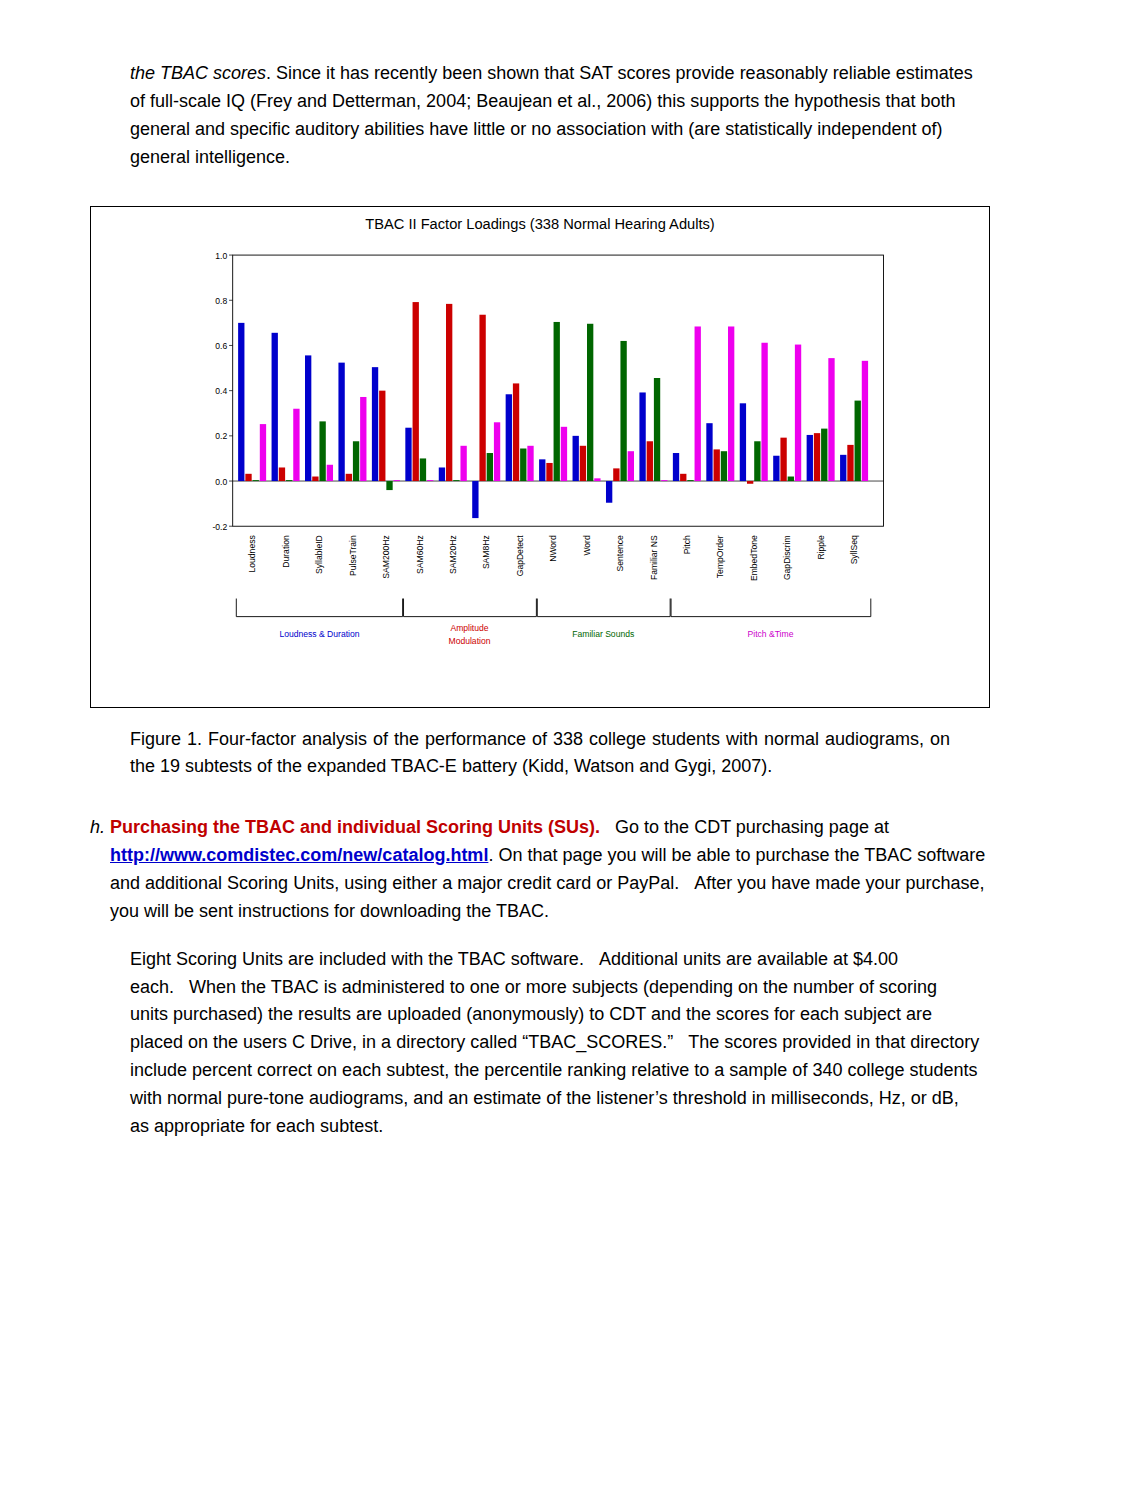the TBAC scores. Since it has recently been shown that SAT scores provide reasonably reliable estimates of full-scale IQ (Frey and Detterman, 2004; Beaujean et al., 2006) this supports the hypothesis that both general and specific auditory abilities have little or no association with (are statistically independent of) general intelligence.
TBAC II Factor Loadings (338 Normal Hearing Adults)
1.0 0.8 0.6 0.4 0.2 0.0 -0.2 Loudness Duration SyllableID PulseTrain SAM200Hz SAM60Hz SAM20Hz SAM8Hz GapDetect NWord Word Sentence Familiar NS Pitch TempOrder EmbedTone GapDiscrim Ripple SyllSeq Loudness & Duration Amplitude Modulation Familiar Sounds Pitch &Time
Figure 1. Four-factor analysis of the performance of 338 college students with normal audiograms, on the 19 subtests of the expanded TBAC-E battery (Kidd, Watson and Gygi, 2007).
h. Purchasing the TBAC and individual Scoring Units (SUs). Go to the CDT purchasing page at http://www.comdistec.com/new/catalog.html. On that page you will be able to purchase the TBAC software and additional Scoring Units, using either a major credit card or PayPal. After you have made your purchase, you will be sent instructions for downloading the TBAC.
Eight Scoring Units are included with the TBAC software. Additional units are available at $4.00 each. When the TBAC is administered to one or more subjects (depending on the number of scoring units purchased) the results are uploaded (anonymously) to CDT and the scores for each subject are placed on the users C Drive, in a directory called “TBAC_SCORES.” The scores provided in that directory include percent correct on each subtest, the percentile ranking relative to a sample of 340 college students with normal pure-tone audiograms, and an estimate of the listener’s threshold in milliseconds, Hz, or dB, as appropriate for each subtest.